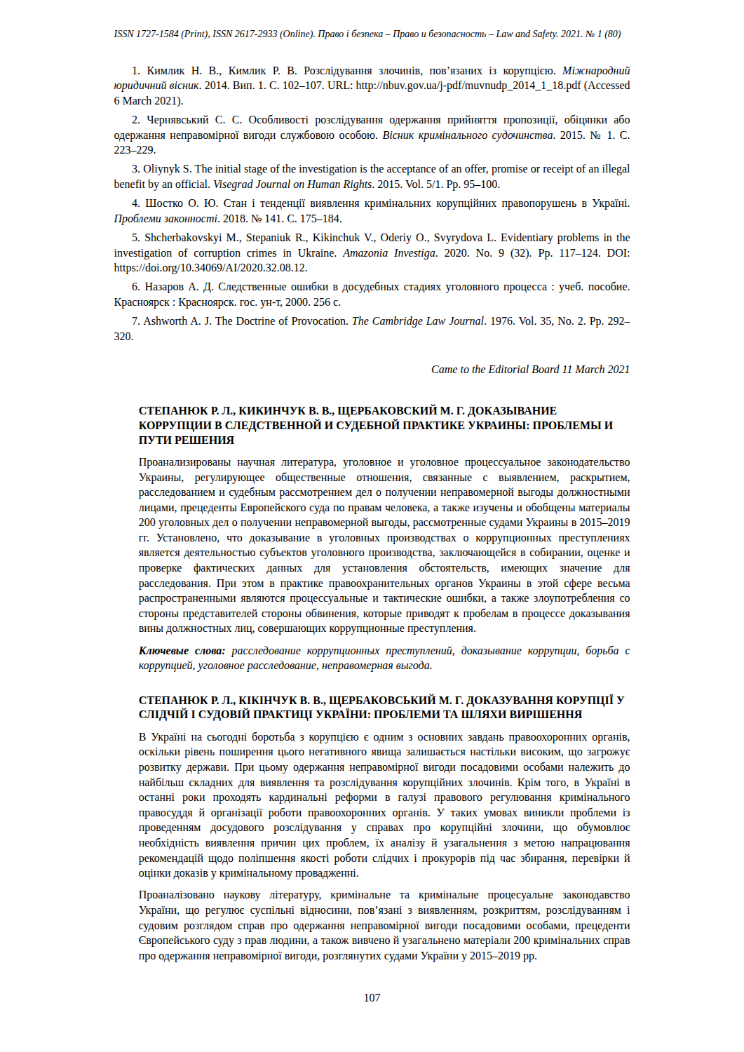ISSN 1727-1584 (Print), ISSN 2617-2933 (Online). Право і безпека – Право и безопасность – Law and Safety. 2021. № 1 (80)
Кимлик Н. В., Кимлик Р. В. Розслідування злочинів, пов’язаних із корупцією. Міжнародний юридичний вісник. 2014. Вип. 1. С. 102–107. URL: http://nbuv.gov.ua/j-pdf/muvnudp_2014_1_18.pdf (Accessed 6 March 2021).
Чернявський С. С. Особливості розслідування одержання прийняття пропозиції, обіцянки або одержання неправомірної вигоди службовою особою. Вісник кримінального судочинства. 2015. № 1. С. 223–229.
Oliynyk S. The initial stage of the investigation is the acceptance of an offer, promise or receipt of an illegal benefit by an official. Visegrad Journal on Human Rights. 2015. Vol. 5/1. Pp. 95–100.
Шостко О. Ю. Стан і тенденції виявлення кримінальних корупційних правопорушень в Україні. Проблеми законності. 2018. № 141. С. 175–184.
Shcherbakovskyi M., Stepaniuk R., Kikinchuk V., Oderiy O., Svyrydova L. Evidentiary problems in the investigation of corruption crimes in Ukraine. Amazonia Investiga. 2020. No. 9 (32). Pp. 117–124. DOI: https://doi.org/10.34069/AI/2020.32.08.12.
Назаров А. Д. Следственные ошибки в досудебных стадиях уголовного процесса : учеб. пособие. Красноярск : Красноярск. гос. ун-т, 2000. 256 с.
Ashworth A. J. The Doctrine of Provocation. The Cambridge Law Journal. 1976. Vol. 35, No. 2. Pp. 292–320.
Came to the Editorial Board 11 March 2021
Степанюк Р. Л., Кикинчук В. В., Щербаковский М. Г. Доказывание коррупции в следственной и судебной практике Украины: проблемы и пути решения
Проанализированы научная литература, уголовное и уголовное процессуальное законодательство Украины, регулирующее общественные отношения, связанные с выявлением, раскрытием, расследованием и судебным рассмотрением дел о получении неправомерной выгоды должностными лицами, прецеденты Европейского суда по правам человека, а также изучены и обобщены материалы 200 уголовных дел о получении неправомерной выгоды, рассмотренные судами Украины в 2015–2019 гг. Установлено, что доказывание в уголовных производствах о коррупционных преступлениях является деятельностью субъектов уголовного производства, заключающейся в собирании, оценке и проверке фактических данных для установления обстоятельств, имеющих значение для расследования. При этом в практике правоохранительных органов Украины в этой сфере весьма распространенными являются процессуальные и тактические ошибки, а также злоупотребления со стороны представителей стороны обвинения, которые приводят к пробелам в процессе доказывания вины должностных лиц, совершающих коррупционные преступления.
Ключевые слова: расследование коррупционных преступлений, доказывание коррупции, борьба с коррупцией, уголовное расследование, неправомерная выгода.
Степанюк Р. Л., Кікінчук В. В., Щербаковський М. Г. Доказування корупції у слідчій і судовій практиці України: проблеми та шляхи вирішення
В Україні на сьогодні боротьба з корупцією є одним з основних завдань правоохоронних органів, оскільки рівень поширення цього негативного явища залишається настільки високим, що загрожує розвитку держави. При цьому одержання неправомірної вигоди посадовими особами належить до найбільш складних для виявлення та розслідування корупційних злочинів. Крім того, в Україні в останні роки проходять кардинальні реформи в галузі правового регулювання кримінального правосуддя й організації роботи правоохоронних органів. У таких умовах виникли проблеми із проведенням досудового розслідування у справах про корупційні злочини, що обумовлює необхідність виявлення причин цих проблем, їх аналізу й узагальнення з метою напрацювання рекомендацій щодо поліпшення якості роботи слідчих і прокурорів під час збирання, перевірки й оцінки доказів у кримінальному провадженні.
Проаналізовано наукову літературу, кримінальне та кримінальне процесуальне законодавство України, що регулює суспільні відносини, пов’язані з виявленням, розкриттям, розслідуванням і судовим розглядом справ про одержання неправомірної вигоди посадовими особами, прецеденти Європейського суду з прав людини, а також вивчено й узагальнено матеріали 200 кримінальних справ про одержання неправомірної вигоди, розглянутих судами України у 2015–2019 рр.
107